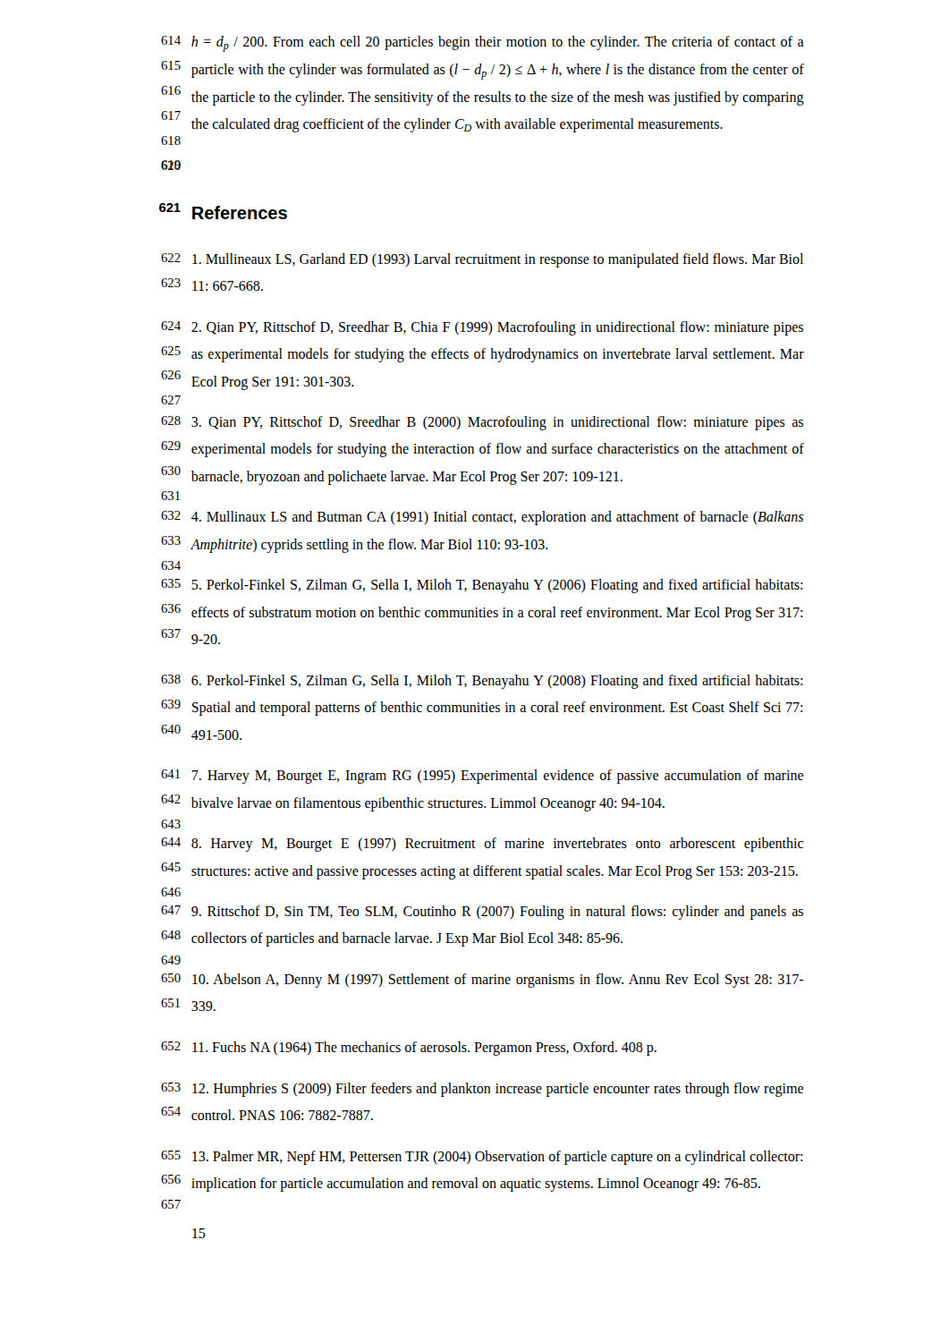614615616617618619 h = dp / 200. From each cell 20 particles begin their motion to the cylinder. The criteria of contact of a particle with the cylinder was formulated as (l − dp / 2) ≤ Δ + h, where l is the distance from the center of the particle to the cylinder. The sensitivity of the results to the size of the mesh was justified by comparing the calculated drag coefficient of the cylinder CD with available experimental measurements.
620
621 References
622623 1. Mullineaux LS, Garland ED (1993) Larval recruitment in response to manipulated field flows. Mar Biol 11: 667-668.
624625626627 2. Qian PY, Rittschof D, Sreedhar B, Chia F (1999) Macrofouling in unidirectional flow: miniature pipes as experimental models for studying the effects of hydrodynamics on invertebrate larval settlement. Mar Ecol Prog Ser 191: 301-303.
628629630631 3. Qian PY, Rittschof D, Sreedhar B (2000) Macrofouling in unidirectional flow: miniature pipes as experimental models for studying the interaction of flow and surface characteristics on the attachment of barnacle, bryozoan and polichaete larvae. Mar Ecol Prog Ser 207: 109-121.
632633634 4. Mullinaux LS and Butman CA (1991) Initial contact, exploration and attachment of barnacle (Balkans Amphitrite) cyprids settling in the flow. Mar Biol 110: 93-103.
635636637 5. Perkol-Finkel S, Zilman G, Sella I, Miloh T, Benayahu Y (2006) Floating and fixed artificial habitats: effects of substratum motion on benthic communities in a coral reef environment. Mar Ecol Prog Ser 317: 9-20.
638639640 6. Perkol-Finkel S, Zilman G, Sella I, Miloh T, Benayahu Y (2008) Floating and fixed artificial habitats: Spatial and temporal patterns of benthic communities in a coral reef environment. Est Coast Shelf Sci 77: 491-500.
641642643 7. Harvey M, Bourget E, Ingram RG (1995) Experimental evidence of passive accumulation of marine bivalve larvae on filamentous epibenthic structures. Limmol Oceanogr 40: 94-104.
644645646 8. Harvey M, Bourget E (1997) Recruitment of marine invertebrates onto arborescent epibenthic structures: active and passive processes acting at different spatial scales. Mar Ecol Prog Ser 153: 203-215.
647648649 9. Rittschof D, Sin TM, Teo SLM, Coutinho R (2007) Fouling in natural flows: cylinder and panels as collectors of particles and barnacle larvae. J Exp Mar Biol Ecol 348: 85-96.
650651 10. Abelson A, Denny M (1997) Settlement of marine organisms in flow. Annu Rev Ecol Syst 28: 317-339.
652 11. Fuchs NA (1964) The mechanics of aerosols. Pergamon Press, Oxford. 408 p.
653654 12. Humphries S (2009) Filter feeders and plankton increase particle encounter rates through flow regime control. PNAS 106: 7882-7887.
655656657 13. Palmer MR, Nepf HM, Pettersen TJR (2004) Observation of particle capture on a cylindrical collector: implication for particle accumulation and removal on aquatic systems. Limnol Oceanogr 49: 76-85.
15